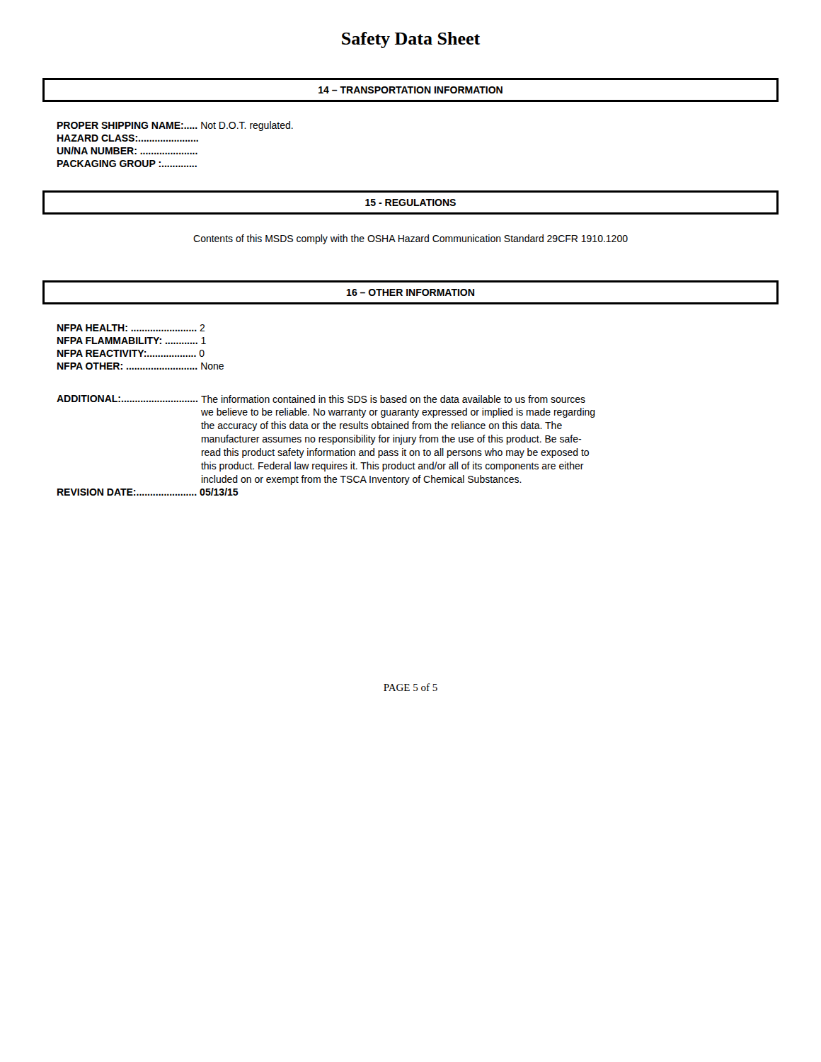Safety Data Sheet
14 – TRANSPORTATION INFORMATION
PROPER SHIPPING NAME:..... Not D.O.T. regulated.
HAZARD CLASS:......................
UN/NA NUMBER: .....................
PACKAGING GROUP :.............
15 - REGULATIONS
Contents of this MSDS comply with the OSHA Hazard Communication Standard 29CFR 1910.1200
16 – OTHER INFORMATION
NFPA HEALTH: ........................ 2
NFPA FLAMMABILITY: ............ 1
NFPA REACTIVITY:.................. 0
NFPA OTHER: .......................... None
ADDITIONAL:............................ The information contained in this SDS is based on the data available to us from sources we believe to be reliable. No warranty or guaranty expressed or implied is made regarding the accuracy of this data or the results obtained from the reliance on this data. The manufacturer assumes no responsibility for injury from the use of this product. Be safe- read this product safety information and pass it on to all persons who may be exposed to this product. Federal law requires it. This product and/or all of its components are either included on or exempt from the TSCA Inventory of Chemical Substances.
REVISION DATE:...................... 05/13/15
PAGE 5 of 5